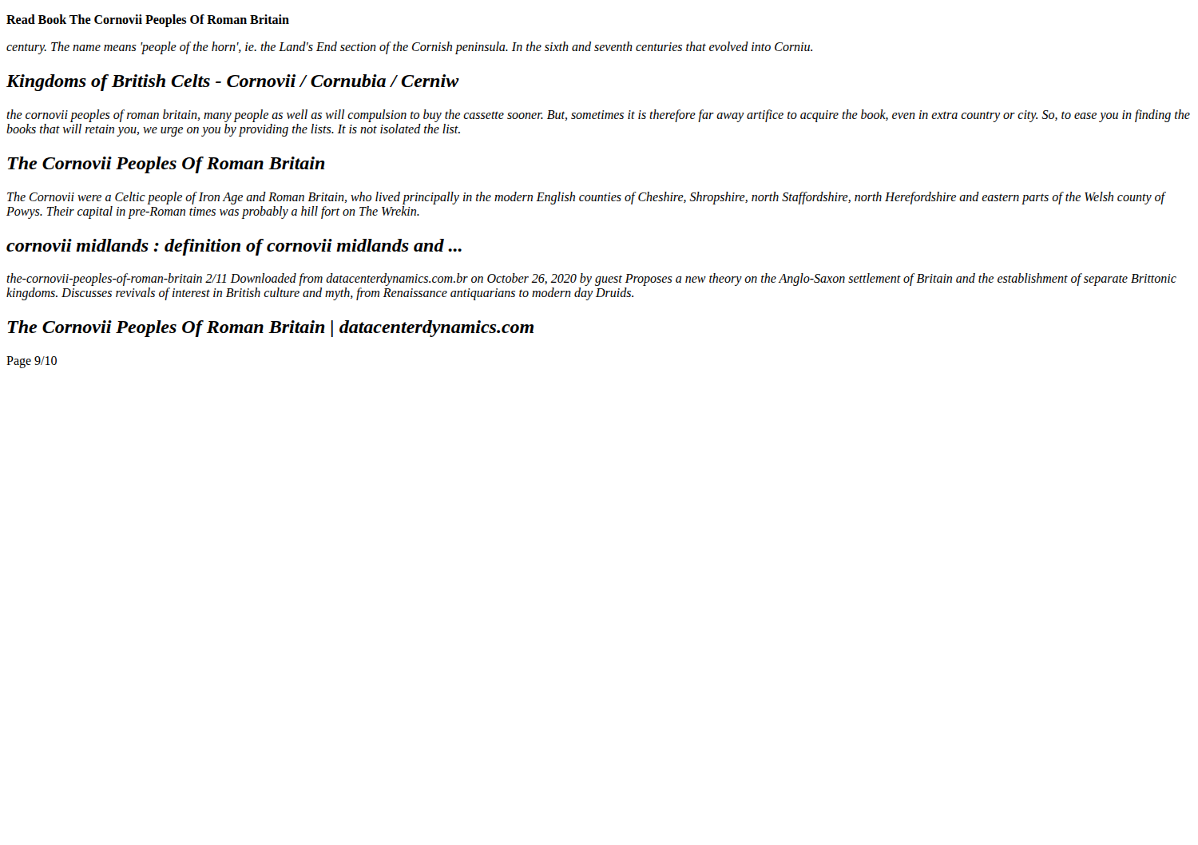Read Book The Cornovii Peoples Of Roman Britain
century. The name means 'people of the horn', ie. the Land's End section of the Cornish peninsula. In the sixth and seventh centuries that evolved into Corniu.
Kingdoms of British Celts - Cornovii / Cornubia / Cerniw
the cornovii peoples of roman britain, many people as well as will compulsion to buy the cassette sooner. But, sometimes it is therefore far away artifice to acquire the book, even in extra country or city. So, to ease you in finding the books that will retain you, we urge on you by providing the lists. It is not isolated the list.
The Cornovii Peoples Of Roman Britain
The Cornovii were a Celtic people of Iron Age and Roman Britain, who lived principally in the modern English counties of Cheshire, Shropshire, north Staffordshire, north Herefordshire and eastern parts of the Welsh county of Powys. Their capital in pre-Roman times was probably a hill fort on The Wrekin.
cornovii midlands : definition of cornovii midlands and ...
the-cornovii-peoples-of-roman-britain 2/11 Downloaded from datacenterdynamics.com.br on October 26, 2020 by guest Proposes a new theory on the Anglo-Saxon settlement of Britain and the establishment of separate Brittonic kingdoms. Discusses revivals of interest in British culture and myth, from Renaissance antiquarians to modern day Druids.
The Cornovii Peoples Of Roman Britain | datacenterdynamics.com
Page 9/10